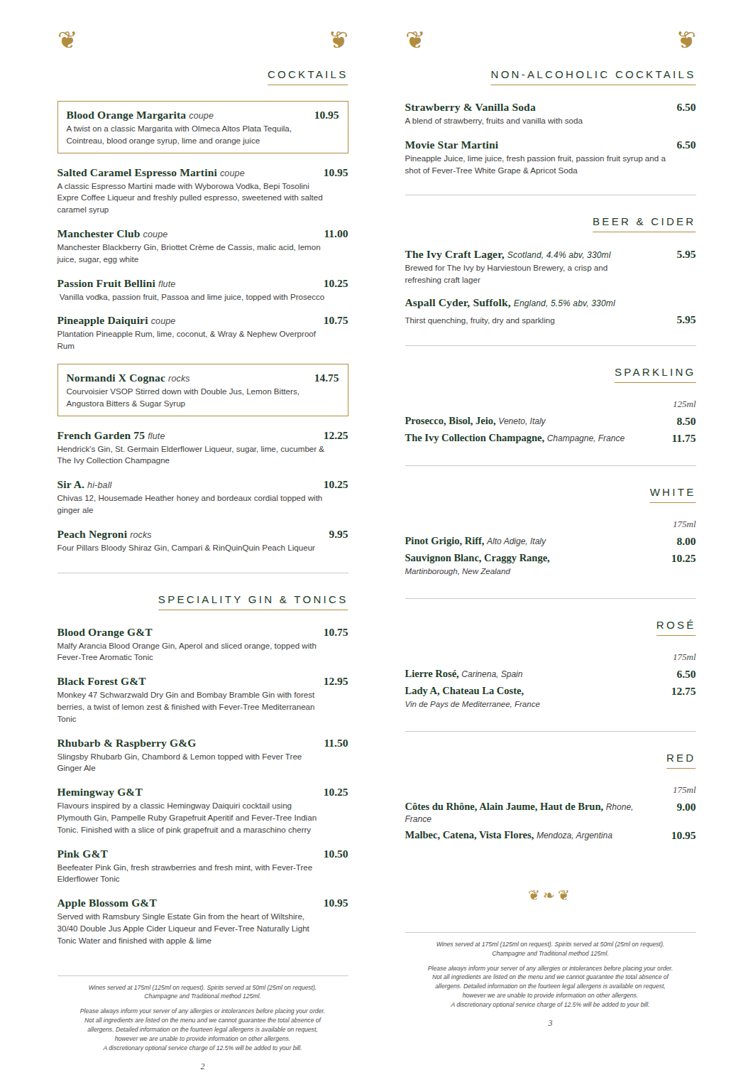Cocktails
Blood Orange Margarita coupe 10.95
A twist on a classic Margarita with Olmeca Altos Plata Tequila, Cointreau, blood orange syrup, lime and orange juice
Salted Caramel Espresso Martini coupe 10.95
A classic Espresso Martini made with Wyborowa Vodka, Bepi Tosolini Expre Coffee Liqueur and freshly pulled espresso, sweetened with salted caramel syrup
Manchester Club coupe 11.00
Manchester Blackberry Gin, Briottet Crème de Cassis, malic acid, lemon juice, sugar, egg white
Passion Fruit Bellini flute 10.25
Vanilla vodka, passion fruit, Passoa and lime juice, topped with Prosecco
Pineapple Daiquiri coupe 10.75
Plantation Pineapple Rum, lime, coconut, & Wray & Nephew Overproof Rum
Normandi X Cognac rocks 14.75
Courvoisier VSOP Stirred down with Double Jus, Lemon Bitters, Angustora Bitters & Sugar Syrup
French Garden 75 flute 12.25
Hendrick's Gin, St. Germain Elderflower Liqueur, sugar, lime, cucumber & The Ivy Collection Champagne
Sir A. hi-ball 10.25
Chivas 12, Housemade Heather honey and bordeaux cordial topped with ginger ale
Peach Negroni rocks 9.95
Four Pillars Bloody Shiraz Gin, Campari & RinQuinQuin Peach Liqueur
Speciality Gin & Tonics
Blood Orange G&T 10.75
Malfy Arancia Blood Orange Gin, Aperol and sliced orange, topped with Fever-Tree Aromatic Tonic
Black Forest G&T 12.95
Monkey 47 Schwarzwald Dry Gin and Bombay Bramble Gin with forest berries, a twist of lemon zest & finished with Fever-Tree Mediterranean Tonic
Rhubarb & Raspberry G&G 11.50
Slingsby Rhubarb Gin, Chambord & Lemon topped with Fever Tree Ginger Ale
Hemingway G&T 10.25
Flavours inspired by a classic Hemingway Daiquiri cocktail using Plymouth Gin, Pampelle Ruby Grapefruit Aperitif and Fever-Tree Indian Tonic. Finished with a slice of pink grapefruit and a maraschino cherry
Pink G&T 10.50
Beefeater Pink Gin, fresh strawberries and fresh mint, with Fever-Tree Elderflower Tonic
Apple Blossom G&T 10.95
Served with Ramsbury Single Estate Gin from the heart of Wiltshire, 30/40 Double Jus Apple Cider Liqueur and Fever-Tree Naturally Light Tonic Water and finished with apple & lime
Wines served at 175ml (125ml on request). Spirits served at 50ml (25ml on request).
Champagne and Traditional method 125ml.
Please always inform your server of any allergies or intolerances before placing your order.
Not all ingredients are listed on the menu and we cannot guarantee the total absence of
allergens. Detailed information on the fourteen legal allergens is available on request,
however we are unable to provide information on other allergens.
A discretionary optional service charge of 12.5% will be added to your bill.
2
Non-Alcoholic Cocktails
Strawberry & Vanilla Soda 6.50
A blend of strawberry, fruits and vanilla with soda
Movie Star Martini 6.50
Pineapple Juice, lime juice, fresh passion fruit, passion fruit syrup and a shot of Fever-Tree White Grape & Apricot Soda
Beer & Cider
The Ivy Craft Lager, Scotland, 4.4% abv, 330ml 5.95
Brewed for The Ivy by Harviestoun Brewery, a crisp and refreshing craft lager
Aspall Cyder, Suffolk, England, 5.5% abv, 330ml
Thirst quenching, fruity, dry and sparkling 5.95
Sparkling
125ml
| Prosecco, Bisol, Jeio, Veneto, Italy | 8.50 |
| The Ivy Collection Champagne, Champagne, France | 11.75 |
White
175ml
| Pinot Grigio, Riff, Alto Adige, Italy | 8.00 |
| Sauvignon Blanc, Craggy Range, | 10.25 |
| Martinborough, New Zealand |
Rosé
175ml
| Lierre Rosé, Carinena, Spain | 6.50 |
| Lady A, Chateau La Coste, | 12.75 |
| Vin de Pays de Mediterranee, France |
Red
175ml
| Côtes du Rhône, Alain Jaume, Haut de Brun, Rhone, France | 9.00 |
| Malbec, Catena, Vista Flores, Mendoza, Argentina | 10.95 |
❦❧❦
Wines served at 175ml (125ml on request). Spirits served at 50ml (25ml on request).
Champagne and Traditional method 125ml.
Please always inform your server of any allergies or intolerances before placing your order.
Not all ingredients are listed on the menu and we cannot guarantee the total absence of
allergens. Detailed information on the fourteen legal allergens is available on request,
however we are unable to provide information on other allergens.
A discretionary optional service charge of 12.5% will be added to your bill.
3